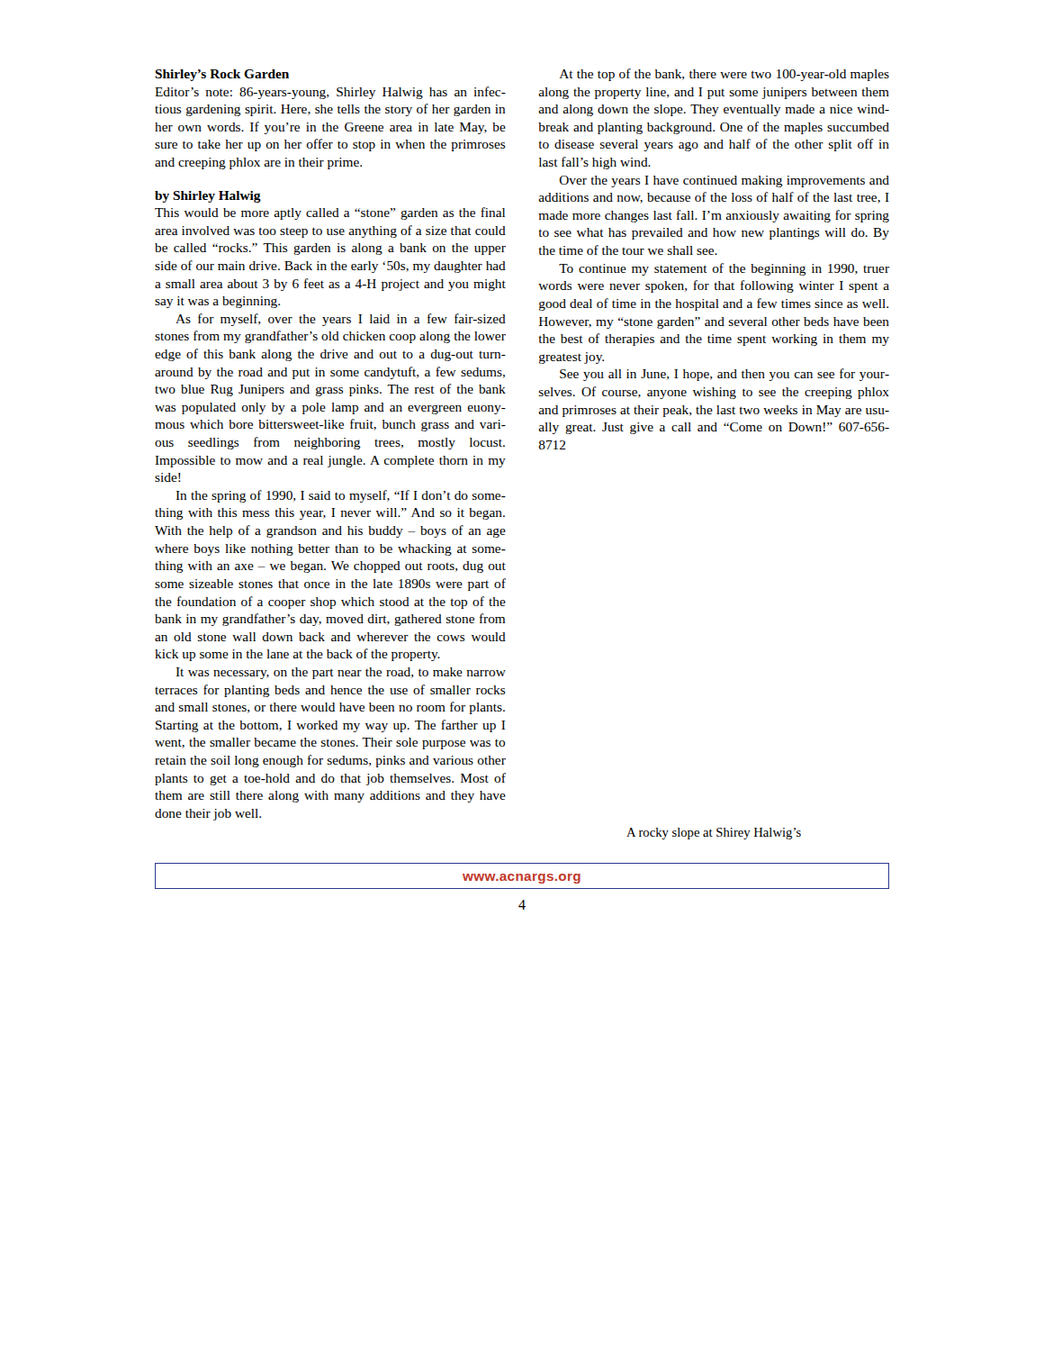Shirley’s Rock Garden
Editor’s note: 86-years-young, Shirley Halwig has an infectious gardening spirit. Here, she tells the story of her garden in her own words. If you’re in the Greene area in late May, be sure to take her up on her offer to stop in when the primroses and creeping phlox are in their prime.
by Shirley Halwig
This would be more aptly called a “stone” garden as the final area involved was too steep to use anything of a size that could be called “rocks.” This garden is along a bank on the upper side of our main drive. Back in the early ‘50s, my daughter had a small area about 3 by 6 feet as a 4-H project and you might say it was a beginning.
As for myself, over the years I laid in a few fair-sized stones from my grandfather’s old chicken coop along the lower edge of this bank along the drive and out to a dug-out turn-around by the road and put in some candytuft, a few sedums, two blue Rug Junipers and grass pinks. The rest of the bank was populated only by a pole lamp and an evergreen euonymous which bore bittersweet-like fruit, bunch grass and various seedlings from neighboring trees, mostly locust. Impossible to mow and a real jungle. A complete thorn in my side!
In the spring of 1990, I said to myself, “If I don’t do something with this mess this year, I never will.” And so it began. With the help of a grandson and his buddy – boys of an age where boys like nothing better than to be whacking at something with an axe – we began. We chopped out roots, dug out some sizeable stones that once in the late 1890s were part of the foundation of a cooper shop which stood at the top of the bank in my grandfather’s day, moved dirt, gathered stone from an old stone wall down back and wherever the cows would kick up some in the lane at the back of the property.
It was necessary, on the part near the road, to make narrow terraces for planting beds and hence the use of smaller rocks and small stones, or there would have been no room for plants. Starting at the bottom, I worked my way up. The farther up I went, the smaller became the stones. Their sole purpose was to retain the soil long enough for sedums, pinks and various other plants to get a toe-hold and do that job themselves. Most of them are still there along with many additions and they have done their job well.
At the top of the bank, there were two 100-year-old maples along the property line, and I put some junipers between them and along down the slope. They eventually made a nice windbreak and planting background. One of the maples succumbed to disease several years ago and half of the other split off in last fall’s high wind.
Over the years I have continued making improvements and additions and now, because of the loss of half of the last tree, I made more changes last fall. I’m anxiously awaiting for spring to see what has prevailed and how new plantings will do. By the time of the tour we shall see.
To continue my statement of the beginning in 1990, truer words were never spoken, for that following winter I spent a good deal of time in the hospital and a few times since as well. However, my “stone garden” and several other beds have been the best of therapies and the time spent working in them my greatest joy.
See you all in June, I hope, and then you can see for yourselves. Of course, anyone wishing to see the creeping phlox and primroses at their peak, the last two weeks in May are usually great. Just give a call and “Come on Down!” 607-656-8712
A rocky slope at Shirey Halwig’s
www.acnargs.org
4